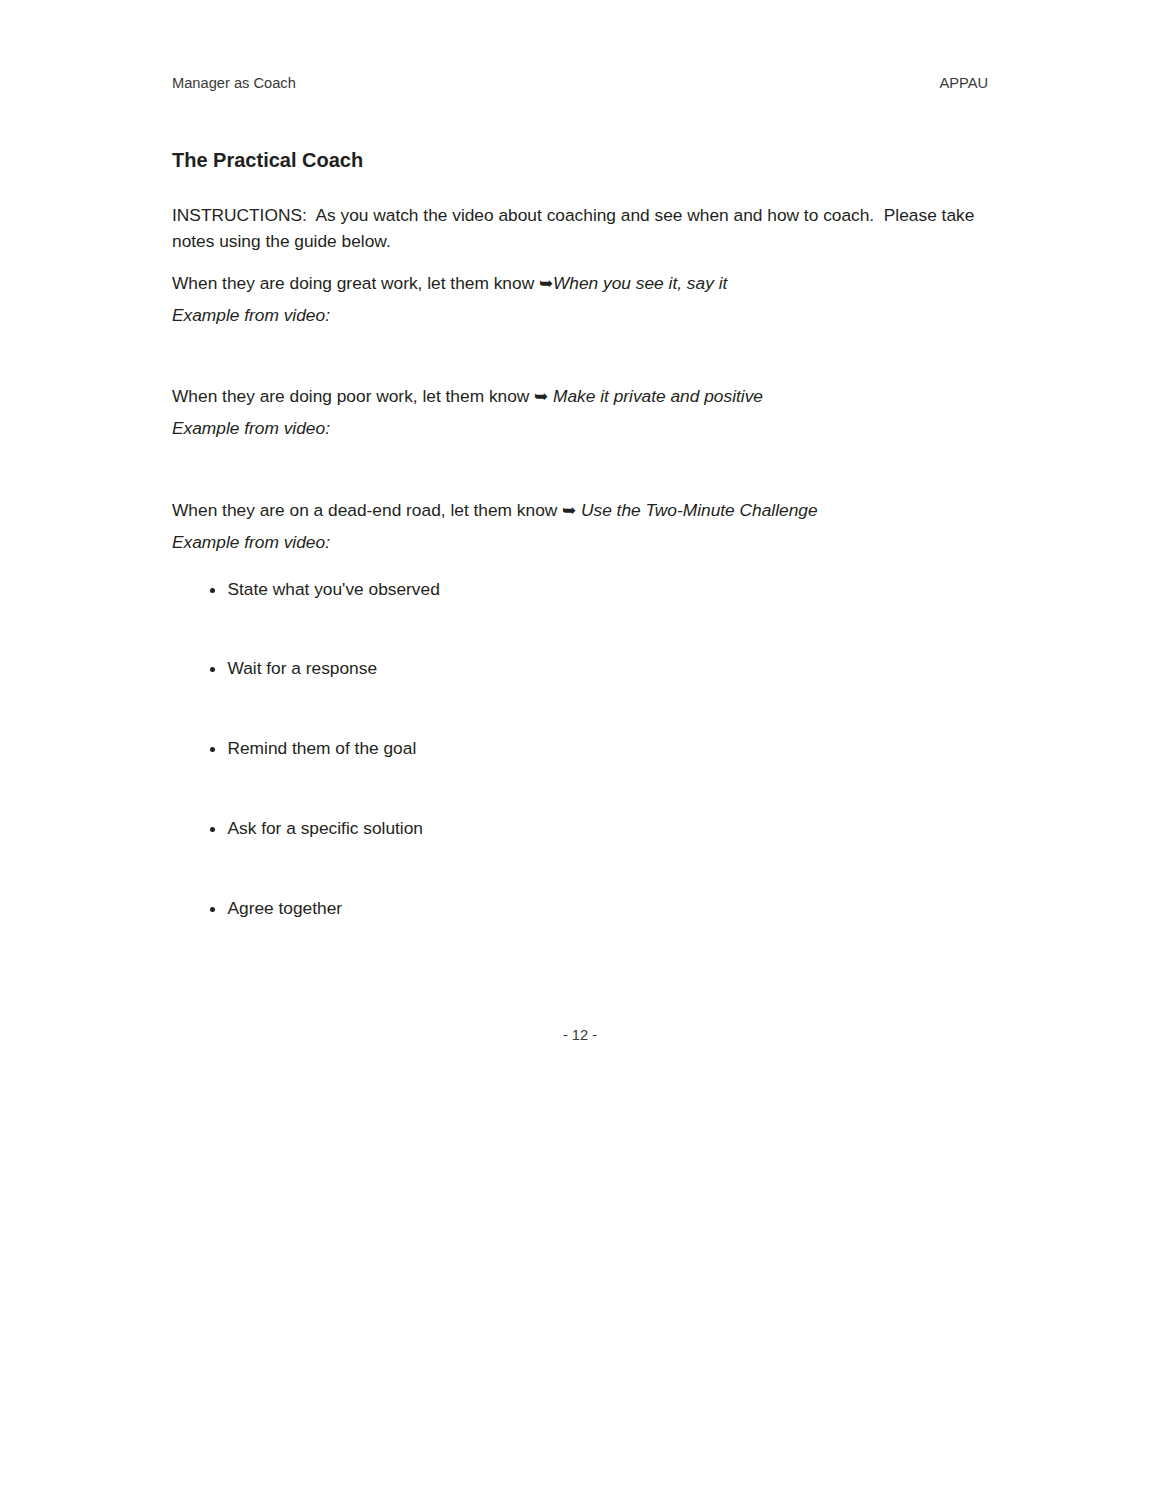Manager as Coach APPAU
The Practical Coach
INSTRUCTIONS: As you watch the video about coaching and see when and how to coach. Please take notes using the guide below.
When they are doing great work, let them know ➥When you see it, say it
Example from video:
When they are doing poor work, let them know ➥ Make it private and positive
Example from video:
When they are on a dead-end road, let them know ➥ Use the Two-Minute Challenge
Example from video:
State what you've observed
Wait for a response
Remind them of the goal
Ask for a specific solution
Agree together
- 12 -